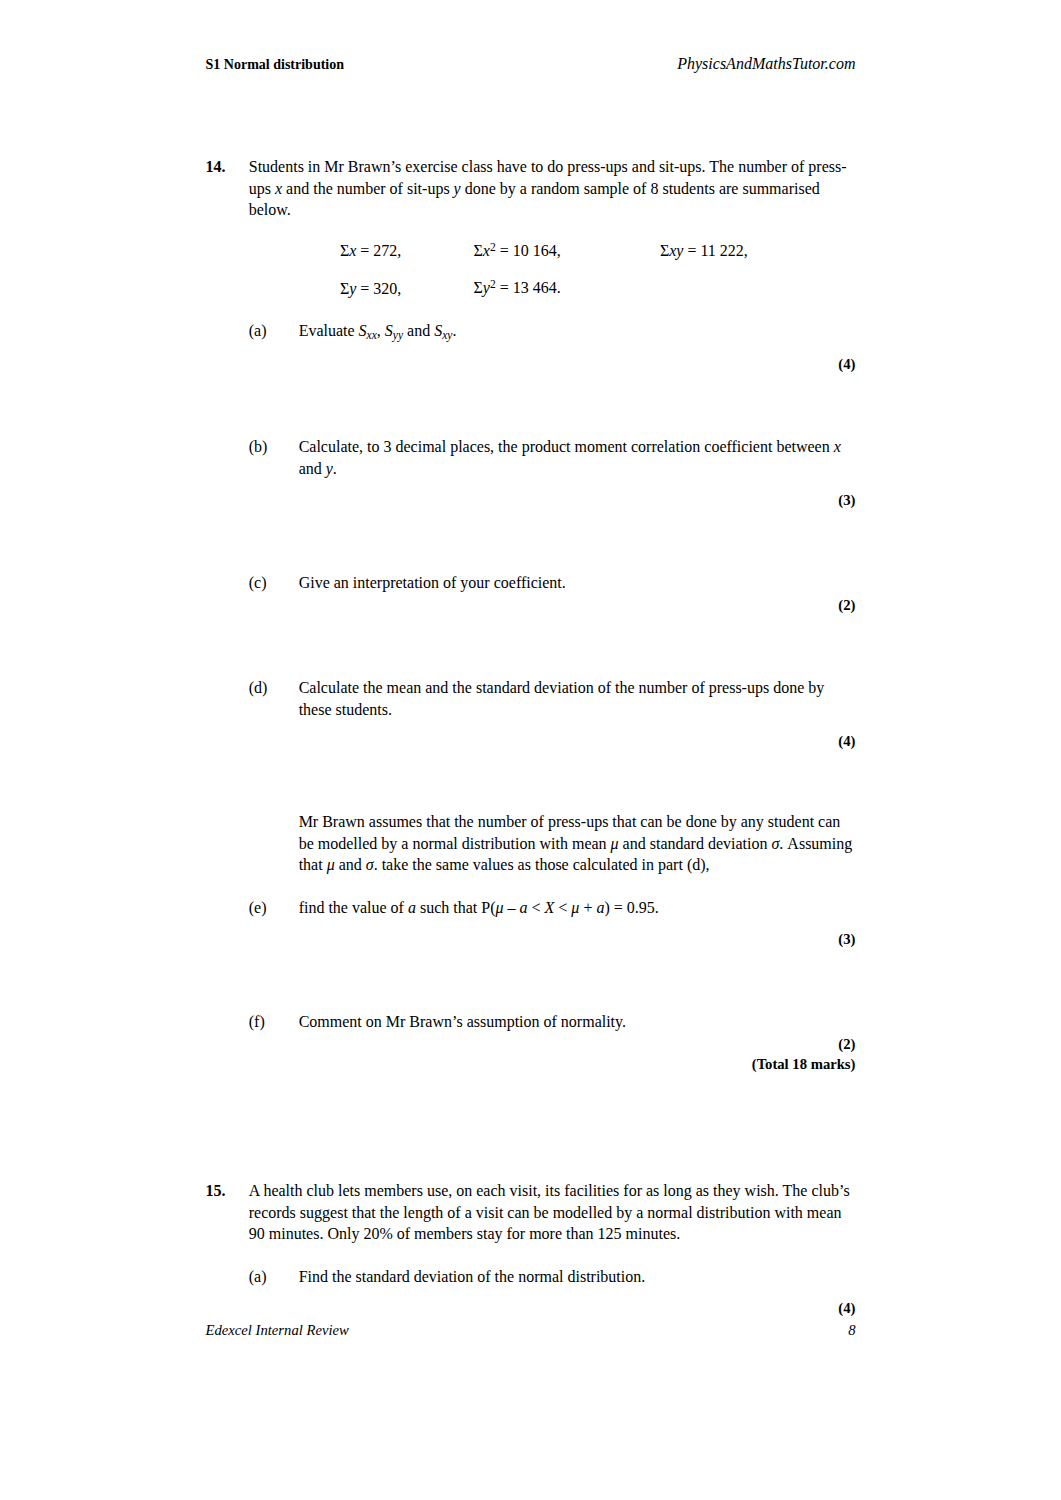S1 Normal distribution
PhysicsAndMathsTutor.com
14.
Students in Mr Brawn’s exercise class have to do press-ups and sit-ups. The number of press-ups x and the number of sit-ups y done by a random sample of 8 students are summarised below.
Σx = 272, Σx2 = 10 164, Σxy = 11 222,
Σy = 320, Σy2 = 13 464.
(a)
Evaluate Sxx, Syy and Sxy.
(4)
(b)
Calculate, to 3 decimal places, the product moment correlation coefficient between x and y.
(3)
(c)
Give an interpretation of your coefficient.
(2)
(d)
Calculate the mean and the standard deviation of the number of press-ups done by these students.
(4)
Mr Brawn assumes that the number of press-ups that can be done by any student can be modelled by a normal distribution with mean μ and standard deviation σ. Assuming that μ and σ. take the same values as those calculated in part (d),
(e)
find the value of a such that P(μ – a < X < μ + a) = 0.95.
(3)
(f)
Comment on Mr Brawn’s assumption of normality.
(2)
(Total 18 marks)
15.
A health club lets members use, on each visit, its facilities for as long as they wish. The club’s records suggest that the length of a visit can be modelled by a normal distribution with mean 90 minutes. Only 20% of members stay for more than 125 minutes.
(a)
Find the standard deviation of the normal distribution.
(4)
Edexcel Internal Review
8